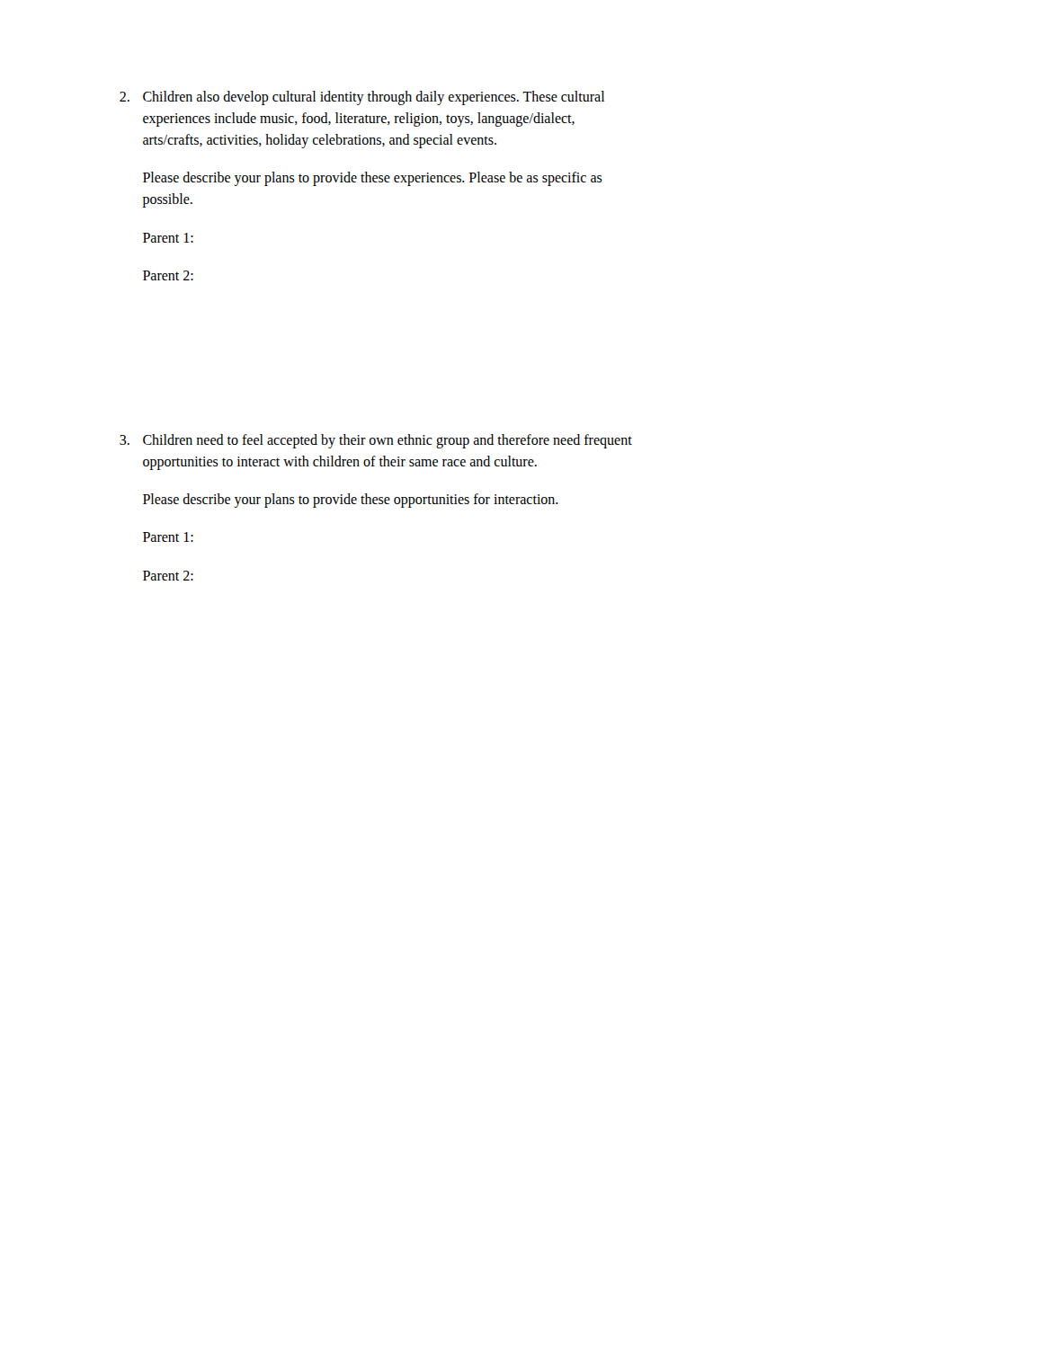Children also develop cultural identity through daily experiences. These cultural experiences include music, food, literature, religion, toys, language/dialect, arts/crafts, activities, holiday celebrations, and special events.
Please describe your plans to provide these experiences. Please be as specific as possible.
Parent 1:
Parent 2:
Children need to feel accepted by their own ethnic group and therefore need frequent opportunities to interact with children of their same race and culture.
Please describe your plans to provide these opportunities for interaction.
Parent 1:
Parent 2: